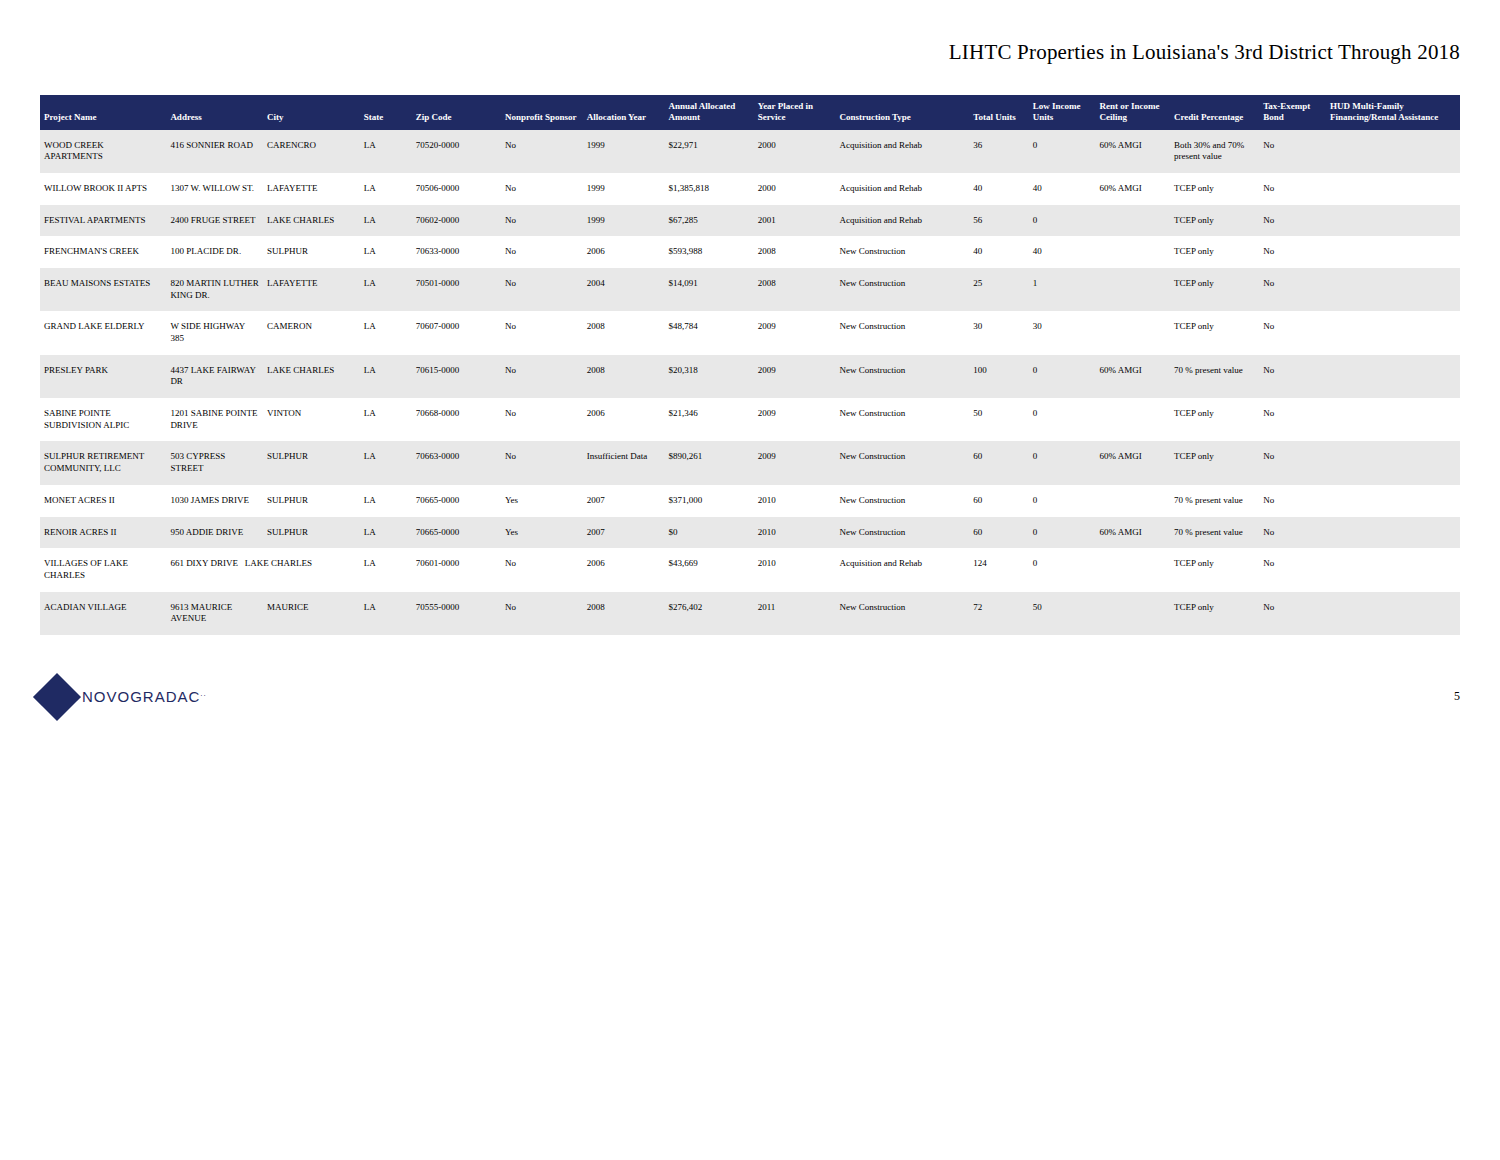LIHTC Properties in Louisiana's 3rd District Through 2018
| Project Name | Address | City | State | Zip Code | Nonprofit Sponsor | Allocation Year | Annual Allocated Amount | Year Placed in Service | Construction Type | Total Units | Low Income Units | Rent or Income Ceiling | Credit Percentage | Tax-Exempt Bond | HUD Multi-Family Financing/Rental Assistance |
| --- | --- | --- | --- | --- | --- | --- | --- | --- | --- | --- | --- | --- | --- | --- | --- |
| WOOD CREEK APARTMENTS | 416 SONNIER ROAD | CARENCRO | LA | 70520-0000 | No | 1999 | $22,971 | 2000 | Acquisition and Rehab | 36 | 0 | 60% AMGI | Both 30% and 70% present value | No | |
| WILLOW BROOK II APTS | 1307 W. WILLOW ST. | LAFAYETTE | LA | 70506-0000 | No | 1999 | $1,385,818 | 2000 | Acquisition and Rehab | 40 | 40 | 60% AMGI | TCEP only | No | |
| FESTIVAL APARTMENTS | 2400 FRUGE STREET | LAKE CHARLES | LA | 70602-0000 | No | 1999 | $67,285 | 2001 | Acquisition and Rehab | 56 | 0 | | TCEP only | No | |
| FRENCHMAN'S CREEK | 100 PLACIDE DR. | SULPHUR | LA | 70633-0000 | No | 2006 | $593,988 | 2008 | New Construction | 40 | 40 | | TCEP only | No | |
| BEAU MAISONS ESTATES | 820 MARTIN LUTHER KING DR. | LAFAYETTE | LA | 70501-0000 | No | 2004 | $14,091 | 2008 | New Construction | 25 | 1 | | TCEP only | No | |
| GRAND LAKE ELDERLY | W SIDE HIGHWAY 385 | CAMERON | LA | 70607-0000 | No | 2008 | $48,784 | 2009 | New Construction | 30 | 30 | | TCEP only | No | |
| PRESLEY PARK | 4437 LAKE FAIRWAY DR | LAKE CHARLES | LA | 70615-0000 | No | 2008 | $20,318 | 2009 | New Construction | 100 | 0 | 60% AMGI | 70 % present value | No | |
| SABINE POINTE SUBDIVISION ALPIC | 1201 SABINE POINTE DRIVE | VINTON | LA | 70668-0000 | No | 2006 | $21,346 | 2009 | New Construction | 50 | 0 | | TCEP only | No | |
| SULPHUR RETIREMENT COMMUNITY, LLC | 503 CYPRESS STREET | SULPHUR | LA | 70663-0000 | No | Insufficient Data | $890,261 | 2009 | New Construction | 60 | 0 | 60% AMGI | TCEP only | No | |
| MONET ACRES II | 1030 JAMES DRIVE | SULPHUR | LA | 70665-0000 | Yes | 2007 | $371,000 | 2010 | New Construction | 60 | 0 | | 70 % present value | No | |
| RENOIR ACRES II | 950 ADDIE DRIVE | SULPHUR | LA | 70665-0000 | Yes | 2007 | $0 | 2010 | New Construction | 60 | 0 | 60% AMGI | 70 % present value | No | |
| VILLAGES OF LAKE CHARLES | 661 DIXY DRIVE LAKE CHARLES | LA | 70601-0000 | No | 2006 | $43,669 | 2010 | Acquisition and Rehab | 124 | 0 | | TCEP only | No | |
| ACADIAN VILLAGE | 9613 MAURICE AVENUE | MAURICE | LA | 70555-0000 | No | 2008 | $276,402 | 2011 | New Construction | 72 | 50 | | TCEP only | No | |
NOVOGRADAC..
5